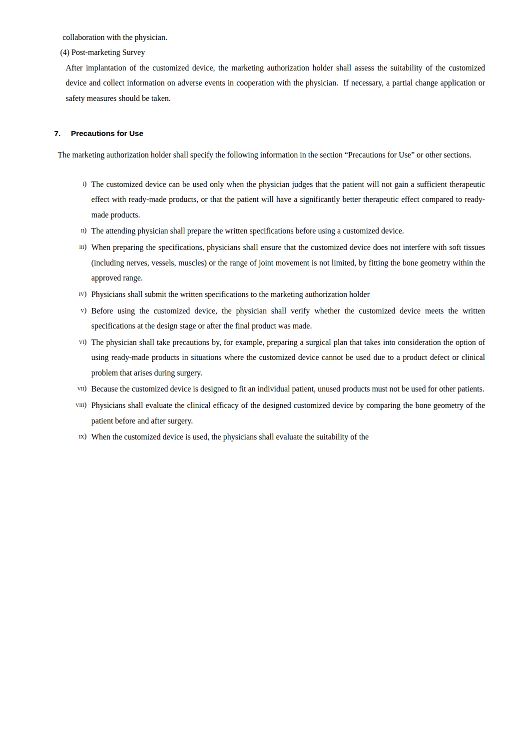collaboration with the physician.
(4) Post-marketing Survey
After implantation of the customized device, the marketing authorization holder shall assess the suitability of the customized device and collect information on adverse events in cooperation with the physician. If necessary, a partial change application or safety measures should be taken.
7. Precautions for Use
The marketing authorization holder shall specify the following information in the section “Precautions for Use” or other sections.
i) The customized device can be used only when the physician judges that the patient will not gain a sufficient therapeutic effect with ready-made products, or that the patient will have a significantly better therapeutic effect compared to ready-made products.
ii) The attending physician shall prepare the written specifications before using a customized device.
iii) When preparing the specifications, physicians shall ensure that the customized device does not interfere with soft tissues (including nerves, vessels, muscles) or the range of joint movement is not limited, by fitting the bone geometry within the approved range.
iv) Physicians shall submit the written specifications to the marketing authorization holder
v) Before using the customized device, the physician shall verify whether the customized device meets the written specifications at the design stage or after the final product was made.
vi) The physician shall take precautions by, for example, preparing a surgical plan that takes into consideration the option of using ready-made products in situations where the customized device cannot be used due to a product defect or clinical problem that arises during surgery.
vii) Because the customized device is designed to fit an individual patient, unused products must not be used for other patients.
viii) Physicians shall evaluate the clinical efficacy of the designed customized device by comparing the bone geometry of the patient before and after surgery.
ix) When the customized device is used, the physicians shall evaluate the suitability of the